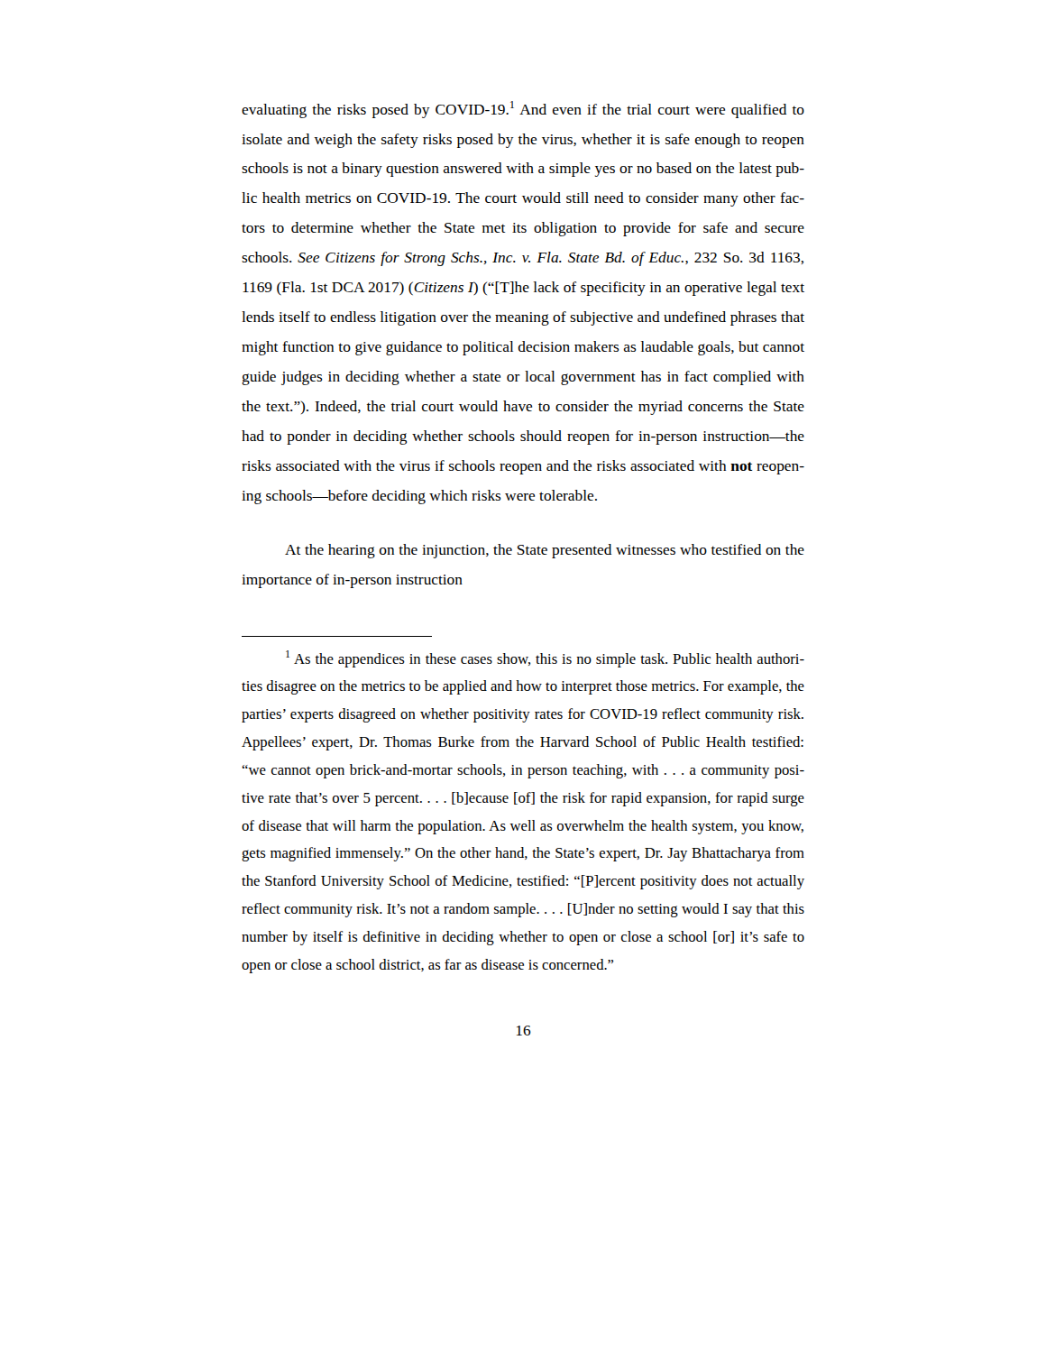evaluating the risks posed by COVID-19.1 And even if the trial court were qualified to isolate and weigh the safety risks posed by the virus, whether it is safe enough to reopen schools is not a binary question answered with a simple yes or no based on the latest public health metrics on COVID-19. The court would still need to consider many other factors to determine whether the State met its obligation to provide for safe and secure schools. See Citizens for Strong Schs., Inc. v. Fla. State Bd. of Educ., 232 So. 3d 1163, 1169 (Fla. 1st DCA 2017) (Citizens I) (“[T]he lack of specificity in an operative legal text lends itself to endless litigation over the meaning of subjective and undefined phrases that might function to give guidance to political decision makers as laudable goals, but cannot guide judges in deciding whether a state or local government has in fact complied with the text.”). Indeed, the trial court would have to consider the myriad concerns the State had to ponder in deciding whether schools should reopen for in-person instruction—the risks associated with the virus if schools reopen and the risks associated with not reopening schools—before deciding which risks were tolerable.
At the hearing on the injunction, the State presented witnesses who testified on the importance of in-person instruction
1 As the appendices in these cases show, this is no simple task. Public health authorities disagree on the metrics to be applied and how to interpret those metrics. For example, the parties’ experts disagreed on whether positivity rates for COVID-19 reflect community risk. Appellees’ expert, Dr. Thomas Burke from the Harvard School of Public Health testified: “we cannot open brick-and-mortar schools, in person teaching, with . . . a community positive rate that’s over 5 percent. . . . [b]ecause [of] the risk for rapid expansion, for rapid surge of disease that will harm the population. As well as overwhelm the health system, you know, gets magnified immensely.” On the other hand, the State’s expert, Dr. Jay Bhattacharya from the Stanford University School of Medicine, testified: “[P]ercent positivity does not actually reflect community risk. It’s not a random sample. . . . [U]nder no setting would I say that this number by itself is definitive in deciding whether to open or close a school [or] it’s safe to open or close a school district, as far as disease is concerned.”
16